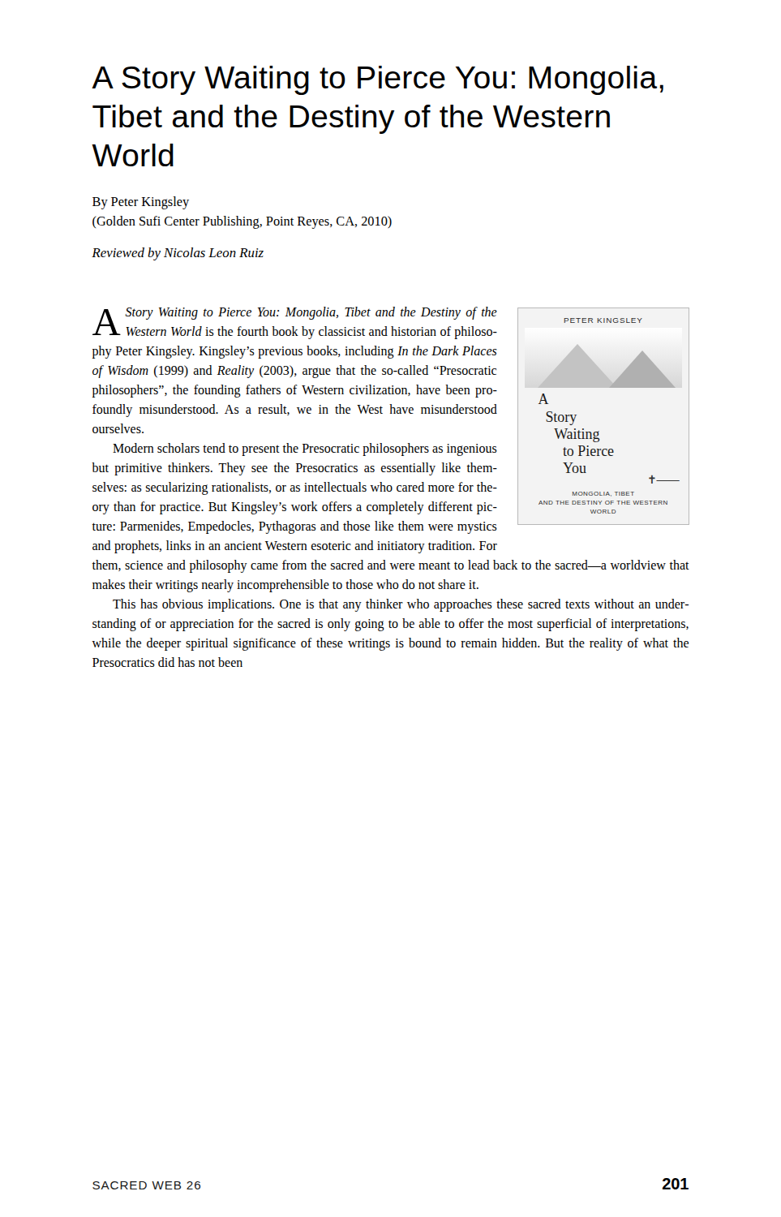A Story Waiting to Pierce You: Mongolia, Tibet and the Destiny of the Western World
By Peter Kingsley (Golden Sufi Center Publishing, Point Reyes, CA, 2010)
Reviewed by Nicolas Leon Ruiz
Peter Kingsley
A Story Waiting to Pierce You
✝——
Mongolia, Tibet
and the Destiny of the Western World
AStory Waiting to Pierce You: Mongolia, Tibet and the Destiny of the Western World is the fourth book by classicist and historian of philosophy Peter Kingsley. Kingsley’s previous books, including In the Dark Places of Wisdom (1999) and Reality (2003), argue that the so-called “Presocratic philosophers”, the founding fathers of Western civilization, have been profoundly misunderstood. As a result, we in the West have misunderstood ourselves.
Modern scholars tend to present the Presocratic philosophers as ingenious but primitive thinkers. They see the Presocratics as essentially like themselves: as secularizing rationalists, or as intellectuals who cared more for theory than for practice. But Kingsley’s work offers a completely different picture: Parmenides, Empedocles, Pythagoras and those like them were mystics and prophets, links in an ancient Western esoteric and initiatory tradition. For them, science and philosophy came from the sacred and were meant to lead back to the sacred—a worldview that makes their writings nearly incomprehensible to those who do not share it.
This has obvious implications. One is that any thinker who approaches these sacred texts without an understanding of or appreciation for the sacred is only going to be able to offer the most superficial of interpretations, while the deeper spiritual significance of these writings is bound to remain hidden. But the reality of what the Presocratics did has not been
SACRED WEB 26 201